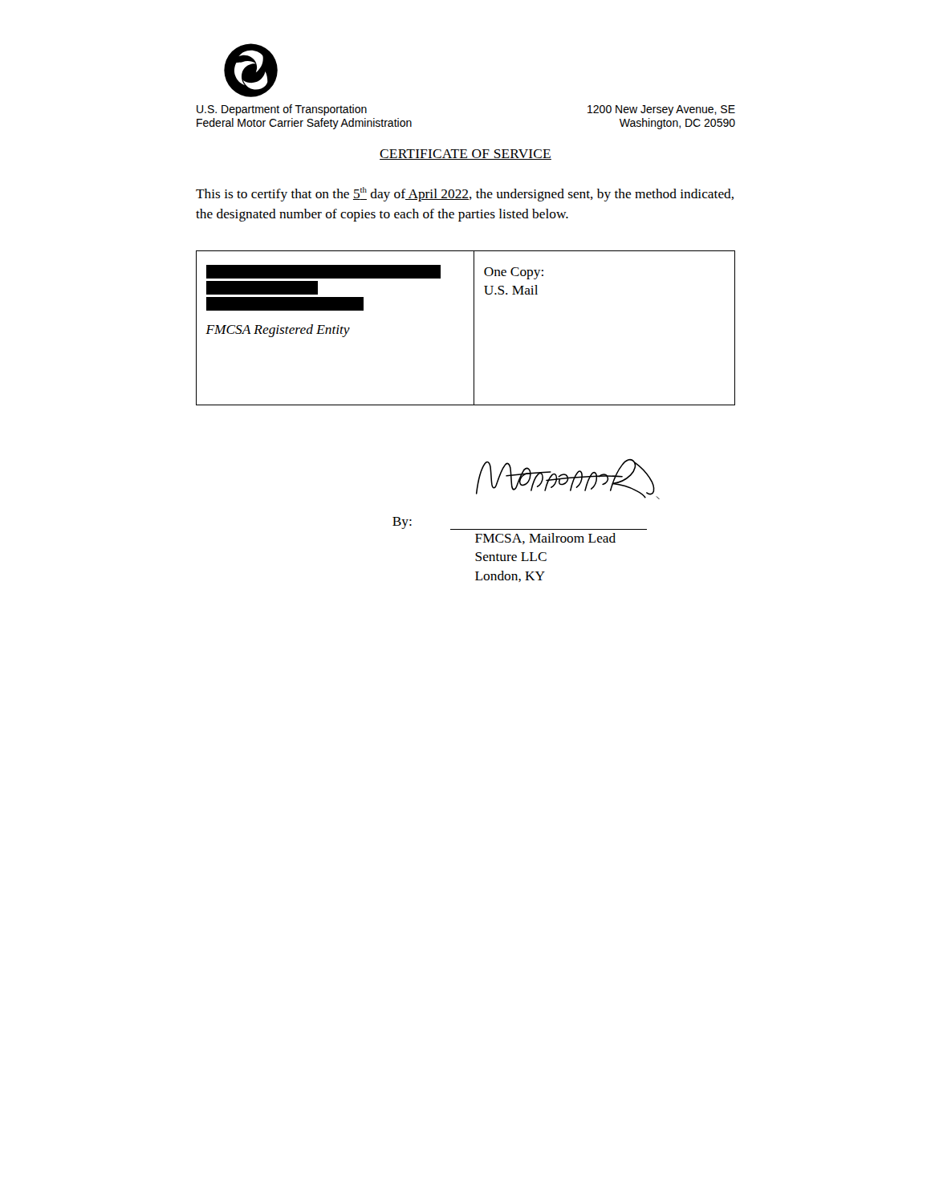U.S. Department of Transportation
Federal Motor Carrier Safety Administration
1200 New Jersey Avenue, SE
Washington, DC 20590
CERTIFICATE OF SERVICE
This is to certify that on the 5th day of April 2022, the undersigned sent, by the method indicated, the designated number of copies to each of the parties listed below.
| FMCSA Registered Entity | One Copy: U.S. Mail |
By:
FMCSA, Mailroom Lead
Senture LLC
London, KY